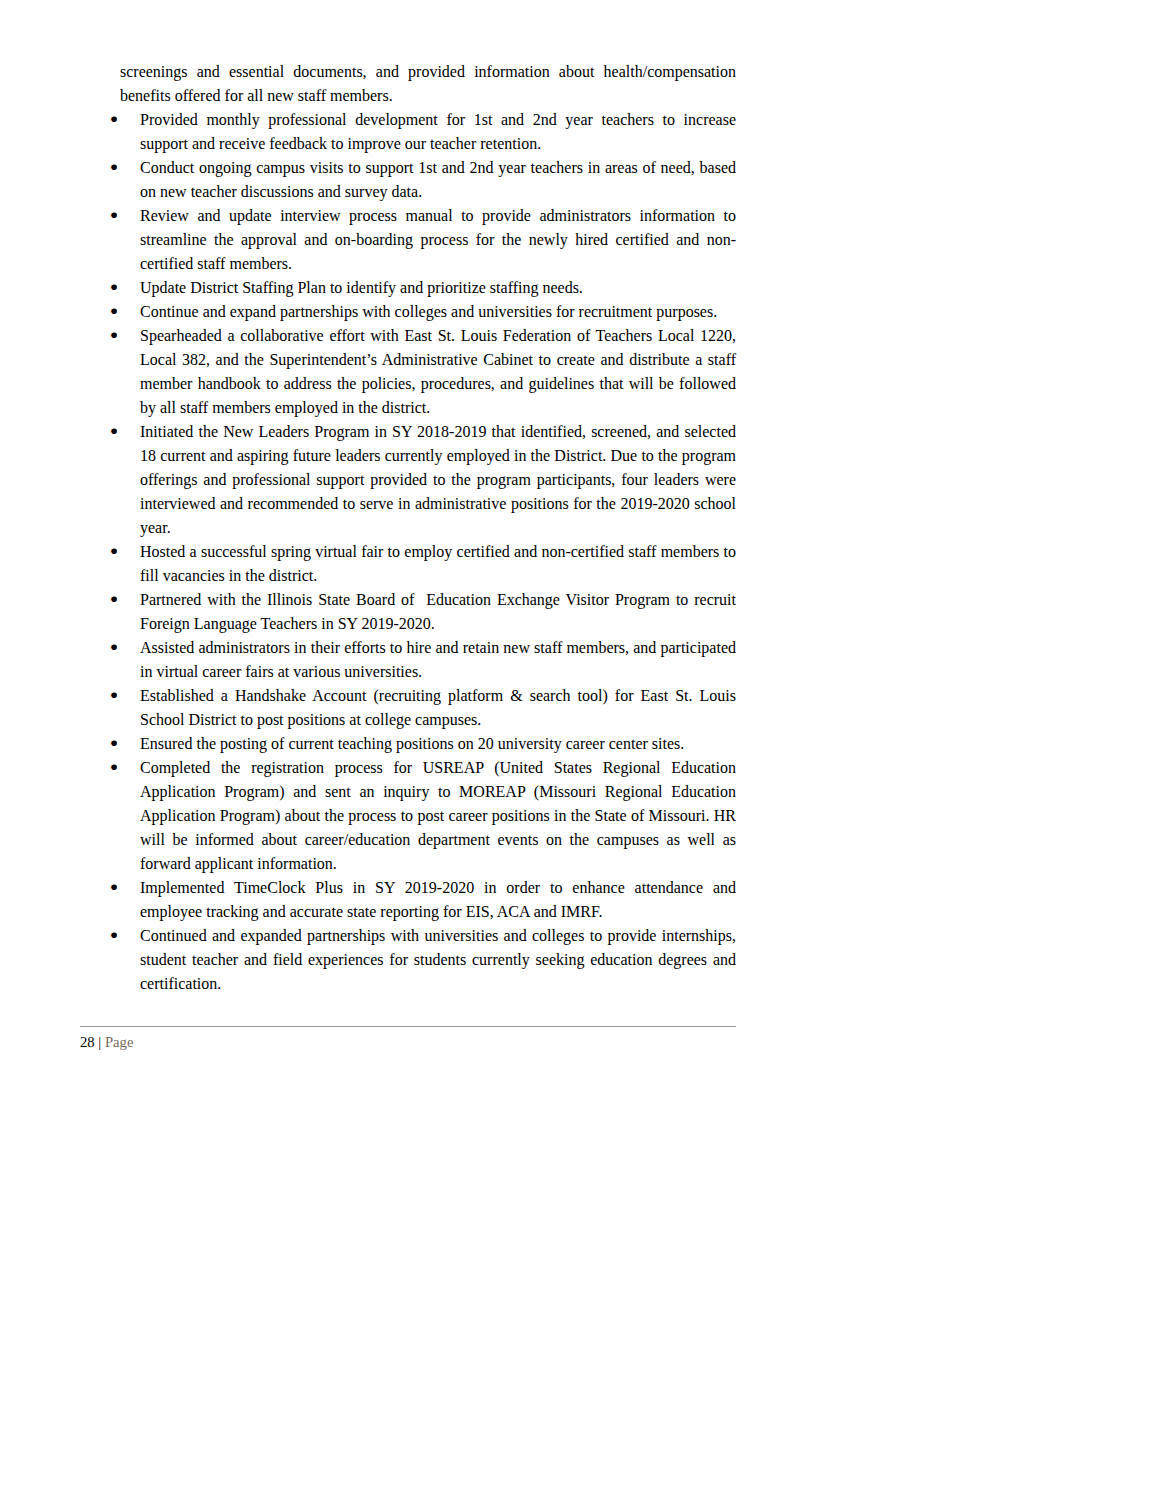screenings and essential documents, and provided information about health/compensation benefits offered for all new staff members.
Provided monthly professional development for 1st and 2nd year teachers to increase support and receive feedback to improve our teacher retention.
Conduct ongoing campus visits to support 1st and 2nd year teachers in areas of need, based on new teacher discussions and survey data.
Review and update interview process manual to provide administrators information to streamline the approval and on-boarding process for the newly hired certified and non-certified staff members.
Update District Staffing Plan to identify and prioritize staffing needs.
Continue and expand partnerships with colleges and universities for recruitment purposes.
Spearheaded a collaborative effort with East St. Louis Federation of Teachers Local 1220, Local 382, and the Superintendent’s Administrative Cabinet to create and distribute a staff member handbook to address the policies, procedures, and guidelines that will be followed by all staff members employed in the district.
Initiated the New Leaders Program in SY 2018-2019 that identified, screened, and selected 18 current and aspiring future leaders currently employed in the District. Due to the program offerings and professional support provided to the program participants, four leaders were interviewed and recommended to serve in administrative positions for the 2019-2020 school year.
Hosted a successful spring virtual fair to employ certified and non-certified staff members to fill vacancies in the district.
Partnered with the Illinois State Board of Education Exchange Visitor Program to recruit Foreign Language Teachers in SY 2019-2020.
Assisted administrators in their efforts to hire and retain new staff members, and participated in virtual career fairs at various universities.
Established a Handshake Account (recruiting platform & search tool) for East St. Louis School District to post positions at college campuses.
Ensured the posting of current teaching positions on 20 university career center sites.
Completed the registration process for USREAP (United States Regional Education Application Program) and sent an inquiry to MOREAP (Missouri Regional Education Application Program) about the process to post career positions in the State of Missouri. HR will be informed about career/education department events on the campuses as well as forward applicant information.
Implemented TimeClock Plus in SY 2019-2020 in order to enhance attendance and employee tracking and accurate state reporting for EIS, ACA and IMRF.
Continued and expanded partnerships with universities and colleges to provide internships, student teacher and field experiences for students currently seeking education degrees and certification.
28 | Page